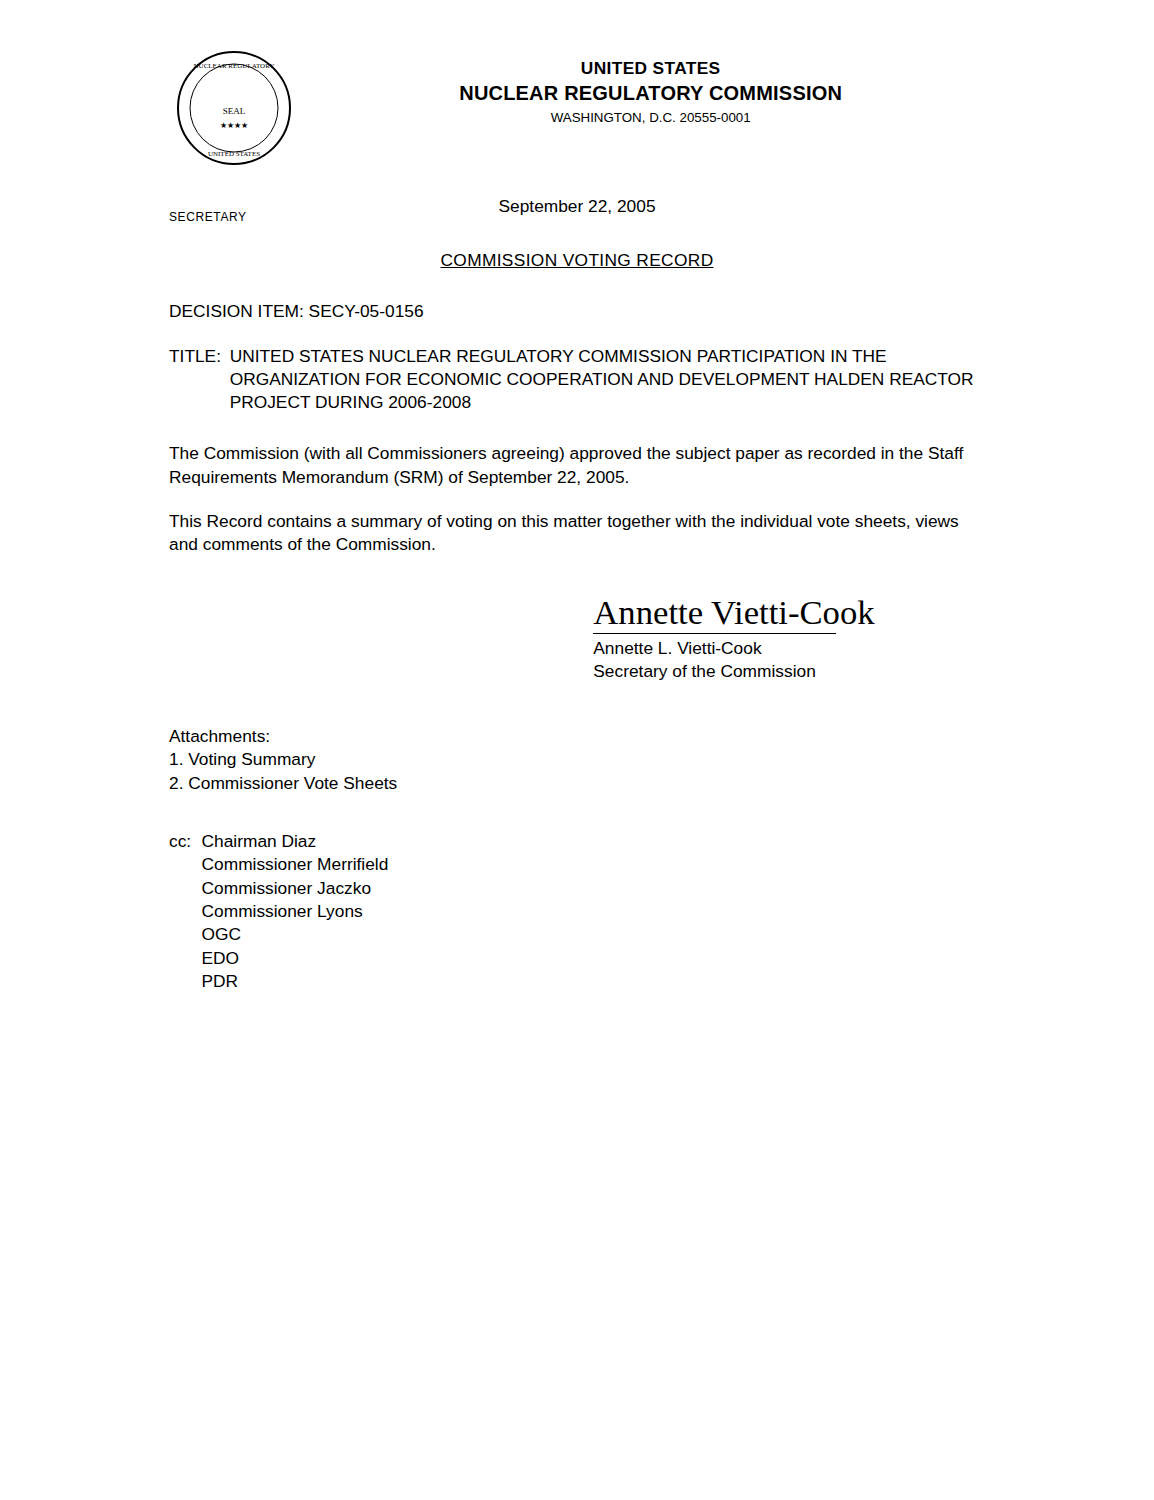UNITED STATES
NUCLEAR REGULATORY COMMISSION
WASHINGTON, D.C. 20555-0001
September 22, 2005
SECRETARY
COMMISSION VOTING RECORD
DECISION ITEM: SECY-05-0156
TITLE:
UNITED STATES NUCLEAR REGULATORY COMMISSION PARTICIPATION IN THE ORGANIZATION FOR ECONOMIC COOPERATION AND DEVELOPMENT HALDEN REACTOR PROJECT DURING 2006-2008
The Commission (with all Commissioners agreeing) approved the subject paper as recorded in the Staff Requirements Memorandum (SRM) of September 22, 2005.
This Record contains a summary of voting on this matter together with the individual vote sheets, views and comments of the Commission.
Annette Vietti-Cook
Annette L. Vietti-Cook
Secretary of the Commission
Attachments:
1. Voting Summary
2. Commissioner Vote Sheets
cc:
Chairman Diaz
Commissioner Merrifield
Commissioner Jaczko
Commissioner Lyons
OGC
EDO
PDR